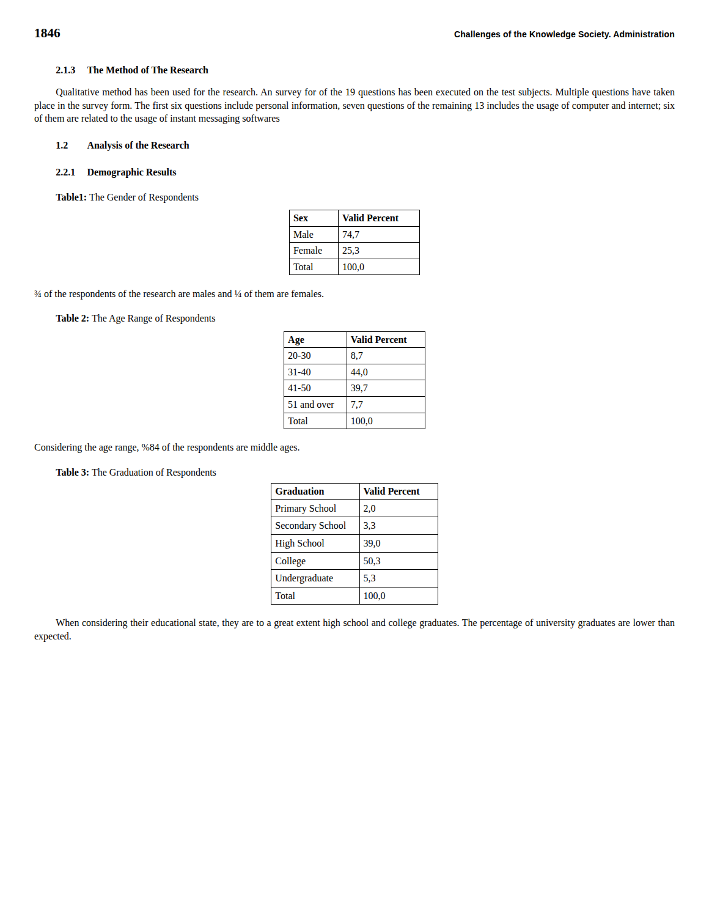1846 Challenges of the Knowledge Society. Administration
2.1.3 The Method of The Research
Qualitative method has been used for the research. An survey for of the 19 questions has been executed on the test subjects. Multiple questions have taken place in the survey form. The first six questions include personal information, seven questions of the remaining 13 includes the usage of computer and internet; six of them are related to the usage of instant messaging softwares
1.2 Analysis of the Research
2.2.1 Demographic Results
Table1: The Gender of Respondents
| Sex | Valid Percent |
| --- | --- |
| Male | 74,7 |
| Female | 25,3 |
| Total | 100,0 |
¾ of the respondents of the research are males and ¼ of them are females.
Table 2: The Age Range of Respondents
| Age | Valid Percent |
| --- | --- |
| 20-30 | 8,7 |
| 31-40 | 44,0 |
| 41-50 | 39,7 |
| 51 and over | 7,7 |
| Total | 100,0 |
Considering the age range, %84 of the respondents are middle ages.
Table 3: The Graduation of Respondents
| Graduation | Valid Percent |
| --- | --- |
| Primary School | 2,0 |
| Secondary School | 3,3 |
| High School | 39,0 |
| College | 50,3 |
| Undergraduate | 5,3 |
| Total | 100,0 |
When considering their educational state, they are to a great extent high school and college graduates. The percentage of university graduates are lower than expected.